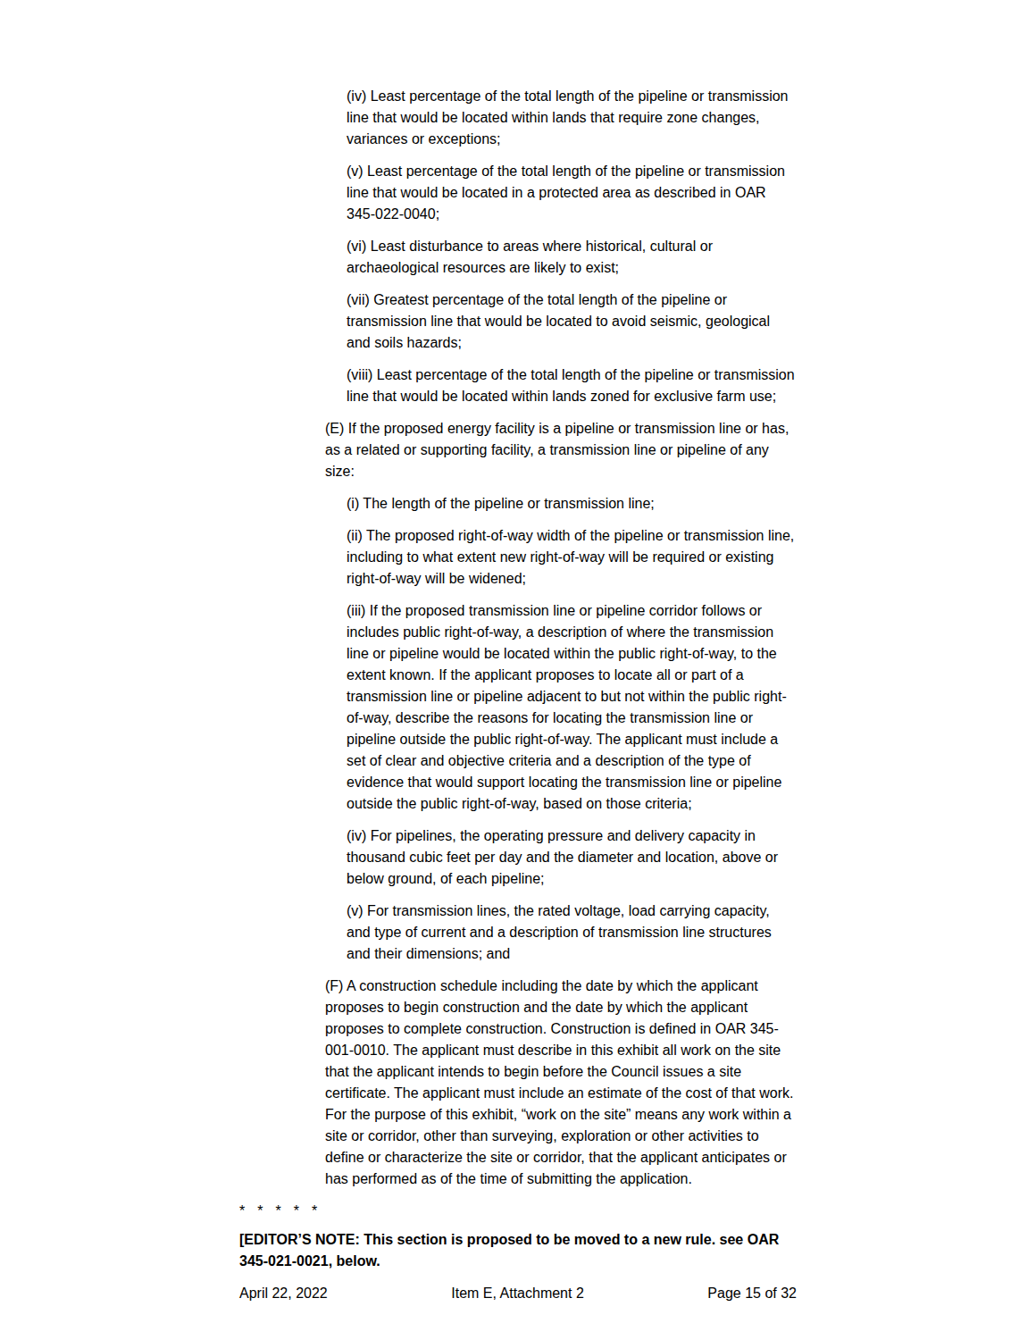(iv) Least percentage of the total length of the pipeline or transmission line that would be located within lands that require zone changes, variances or exceptions;
(v) Least percentage of the total length of the pipeline or transmission line that would be located in a protected area as described in OAR 345-022-0040;
(vi) Least disturbance to areas where historical, cultural or archaeological resources are likely to exist;
(vii) Greatest percentage of the total length of the pipeline or transmission line that would be located to avoid seismic, geological and soils hazards;
(viii) Least percentage of the total length of the pipeline or transmission line that would be located within lands zoned for exclusive farm use;
(E) If the proposed energy facility is a pipeline or transmission line or has, as a related or supporting facility, a transmission line or pipeline of any size:
(i) The length of the pipeline or transmission line;
(ii) The proposed right-of-way width of the pipeline or transmission line, including to what extent new right-of-way will be required or existing right-of-way will be widened;
(iii) If the proposed transmission line or pipeline corridor follows or includes public right-of-way, a description of where the transmission line or pipeline would be located within the public right-of-way, to the extent known. If the applicant proposes to locate all or part of a transmission line or pipeline adjacent to but not within the public right-of-way, describe the reasons for locating the transmission line or pipeline outside the public right-of-way. The applicant must include a set of clear and objective criteria and a description of the type of evidence that would support locating the transmission line or pipeline outside the public right-of-way, based on those criteria;
(iv) For pipelines, the operating pressure and delivery capacity in thousand cubic feet per day and the diameter and location, above or below ground, of each pipeline;
(v) For transmission lines, the rated voltage, load carrying capacity, and type of current and a description of transmission line structures and their dimensions; and
(F) A construction schedule including the date by which the applicant proposes to begin construction and the date by which the applicant proposes to complete construction. Construction is defined in OAR 345-001-0010. The applicant must describe in this exhibit all work on the site that the applicant intends to begin before the Council issues a site certificate. The applicant must include an estimate of the cost of that work. For the purpose of this exhibit, “work on the site” means any work within a site or corridor, other than surveying, exploration or other activities to define or characterize the site or corridor, that the applicant anticipates or has performed as of the time of submitting the application.
* * * * *
[EDITOR’S NOTE: This section is proposed to be moved to a new rule. see OAR 345-021-0021, below.
April 22, 2022 Item E, Attachment 2 Page 15 of 32